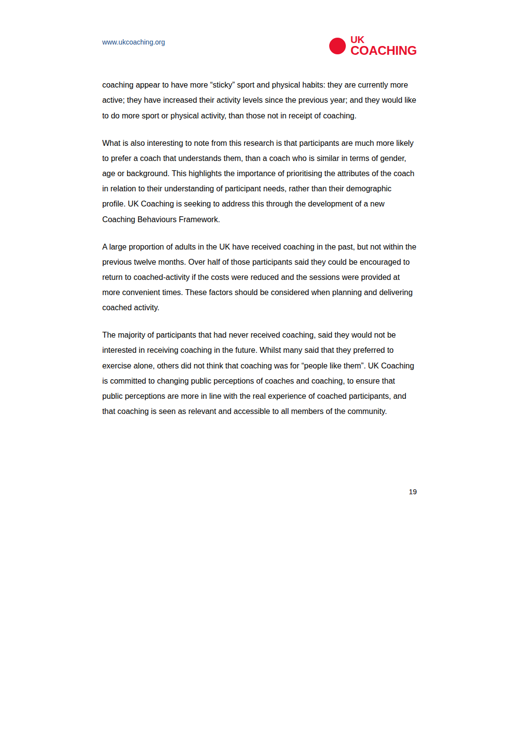www.ukcoaching.org
UKCOACHING
coaching appear to have more “sticky” sport and physical habits: they are currently more active; they have increased their activity levels since the previous year; and they would like to do more sport or physical activity, than those not in receipt of coaching.
What is also interesting to note from this research is that participants are much more likely to prefer a coach that understands them, than a coach who is similar in terms of gender, age or background. This highlights the importance of prioritising the attributes of the coach in relation to their understanding of participant needs, rather than their demographic profile. UK Coaching is seeking to address this through the development of a new Coaching Behaviours Framework.
A large proportion of adults in the UK have received coaching in the past, but not within the previous twelve months. Over half of those participants said they could be encouraged to return to coached-activity if the costs were reduced and the sessions were provided at more convenient times. These factors should be considered when planning and delivering coached activity.
The majority of participants that had never received coaching, said they would not be interested in receiving coaching in the future. Whilst many said that they preferred to exercise alone, others did not think that coaching was for “people like them”. UK Coaching is committed to changing public perceptions of coaches and coaching, to ensure that public perceptions are more in line with the real experience of coached participants, and that coaching is seen as relevant and accessible to all members of the community.
19